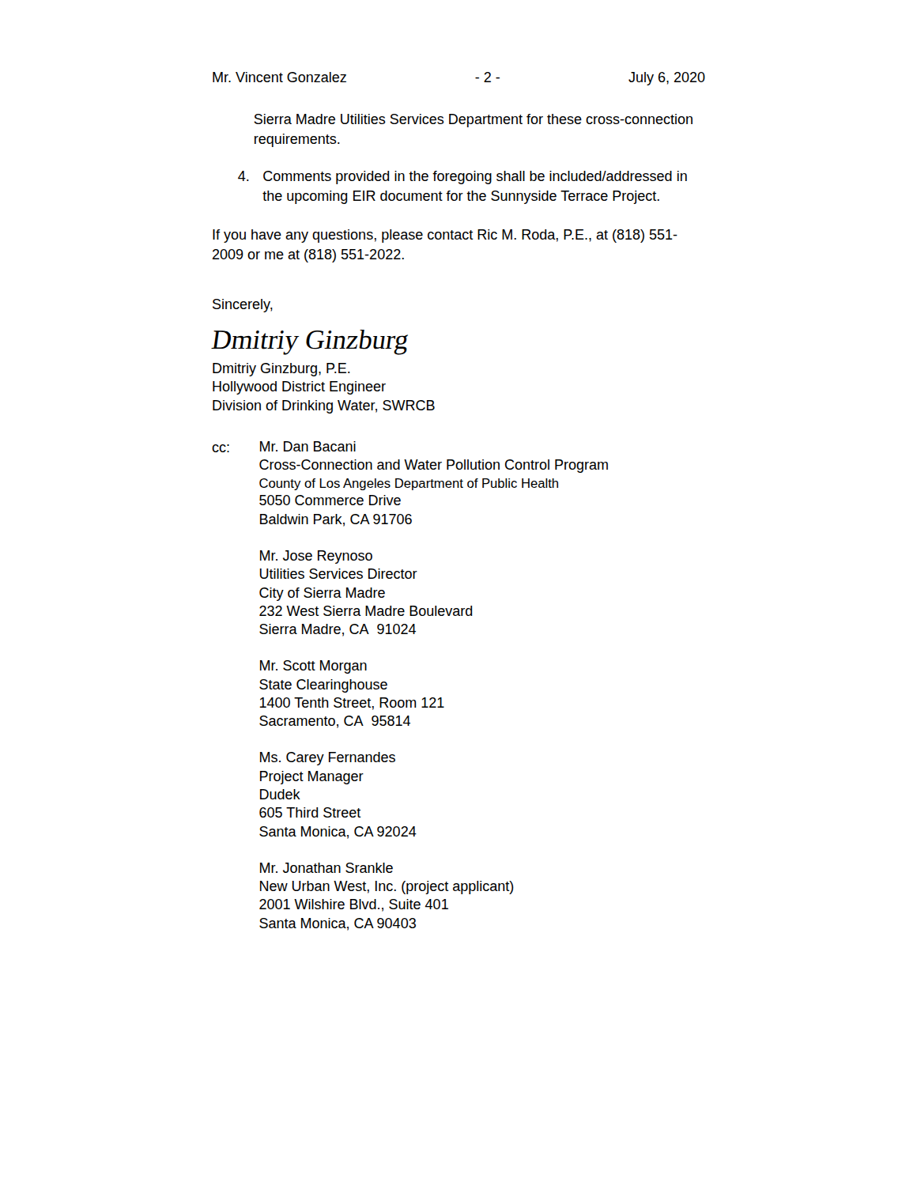Mr. Vincent Gonzalez
- 2 -
July 6, 2020
Sierra Madre Utilities Services Department for these cross-connection requirements.
Comments provided in the foregoing shall be included/addressed in the upcoming EIR document for the Sunnyside Terrace Project.
If you have any questions, please contact Ric M. Roda, P.E., at (818) 551-2009 or me at (818) 551-2022.
Sincerely,
Dmitriy Ginzburg
Dmitriy Ginzburg, P.E.
Hollywood District Engineer
Division of Drinking Water, SWRCB
cc:
Mr. Dan Bacani
Cross-Connection and Water Pollution Control Program
County of Los Angeles Department of Public Health
5050 Commerce Drive
Baldwin Park, CA 91706
Mr. Jose Reynoso
Utilities Services Director
City of Sierra Madre
232 West Sierra Madre Boulevard
Sierra Madre, CA 91024
Mr. Scott Morgan
State Clearinghouse
1400 Tenth Street, Room 121
Sacramento, CA 95814
Ms. Carey Fernandes
Project Manager
Dudek
605 Third Street
Santa Monica, CA 92024
Mr. Jonathan Srankle
New Urban West, Inc. (project applicant)
2001 Wilshire Blvd., Suite 401
Santa Monica, CA 90403